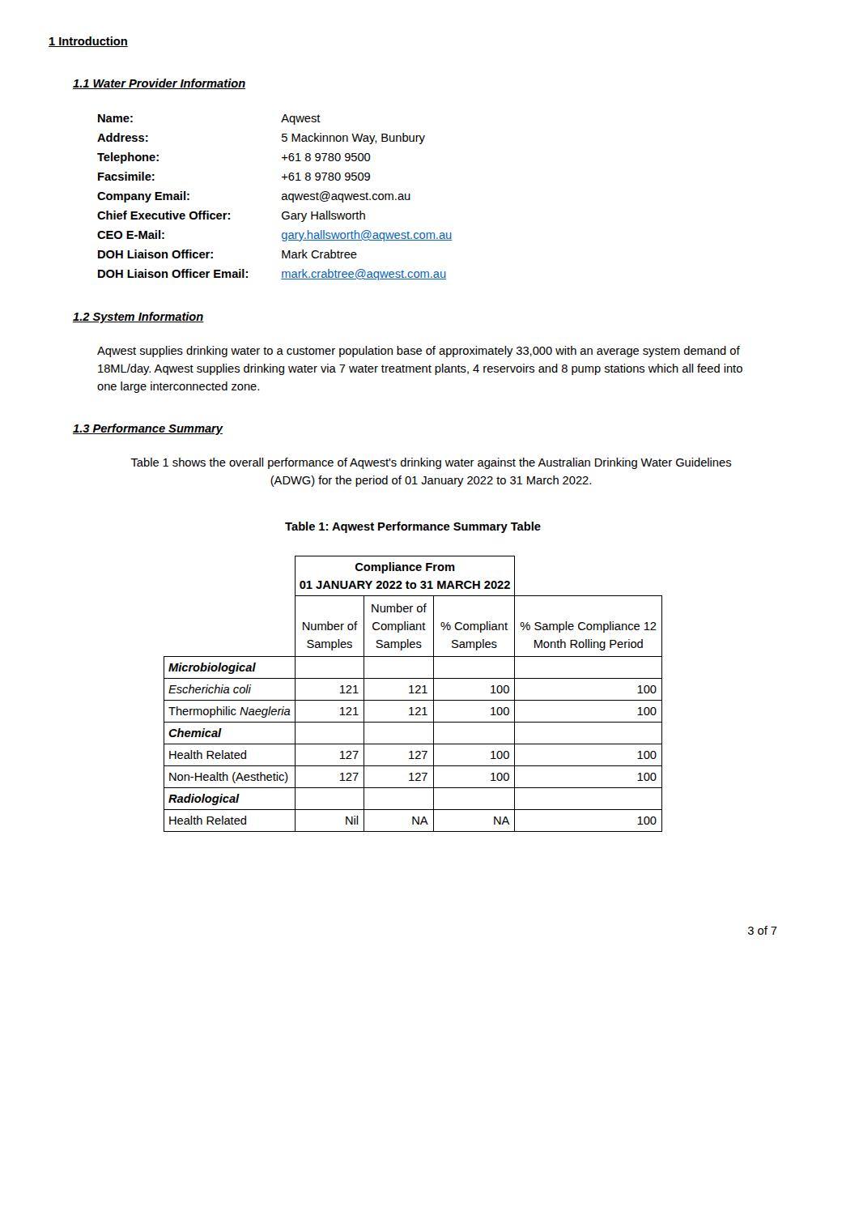1 Introduction
1.1 Water Provider Information
| Name: | Aqwest |
| Address: | 5 Mackinnon Way, Bunbury |
| Telephone: | +61 8 9780 9500 |
| Facsimile: | +61 8 9780 9509 |
| Company Email: | aqwest@aqwest.com.au |
| Chief Executive Officer: | Gary Hallsworth |
| CEO E-Mail: | gary.hallsworth@aqwest.com.au |
| DOH Liaison Officer: | Mark Crabtree |
| DOH Liaison Officer Email: | mark.crabtree@aqwest.com.au |
1.2 System Information
Aqwest supplies drinking water to a customer population base of approximately 33,000 with an average system demand of 18ML/day. Aqwest supplies drinking water via 7 water treatment plants, 4 reservoirs and 8 pump stations which all feed into one large interconnected zone.
1.3 Performance Summary
Table 1 shows the overall performance of Aqwest's drinking water against the Australian Drinking Water Guidelines (ADWG) for the period of 01 January 2022 to 31 March 2022.
Table 1: Aqwest Performance Summary Table
| | Compliance From 01 JANUARY 2022 to 31 MARCH 2022 | |
| | Number of Samples | Number of Compliant Samples | % Compliant Samples | % Sample Compliance 12 Month Rolling Period |
| Microbiological | | | | |
| Escherichia coli | 121 | 121 | 100 | 100 |
| Thermophilic Naegleria | 121 | 121 | 100 | 100 |
| Chemical | | | | |
| Health Related | 127 | 127 | 100 | 100 |
| Non-Health (Aesthetic) | 127 | 127 | 100 | 100 |
| Radiological | | | | |
| Health Related | Nil | NA | NA | 100 |
3 of 7